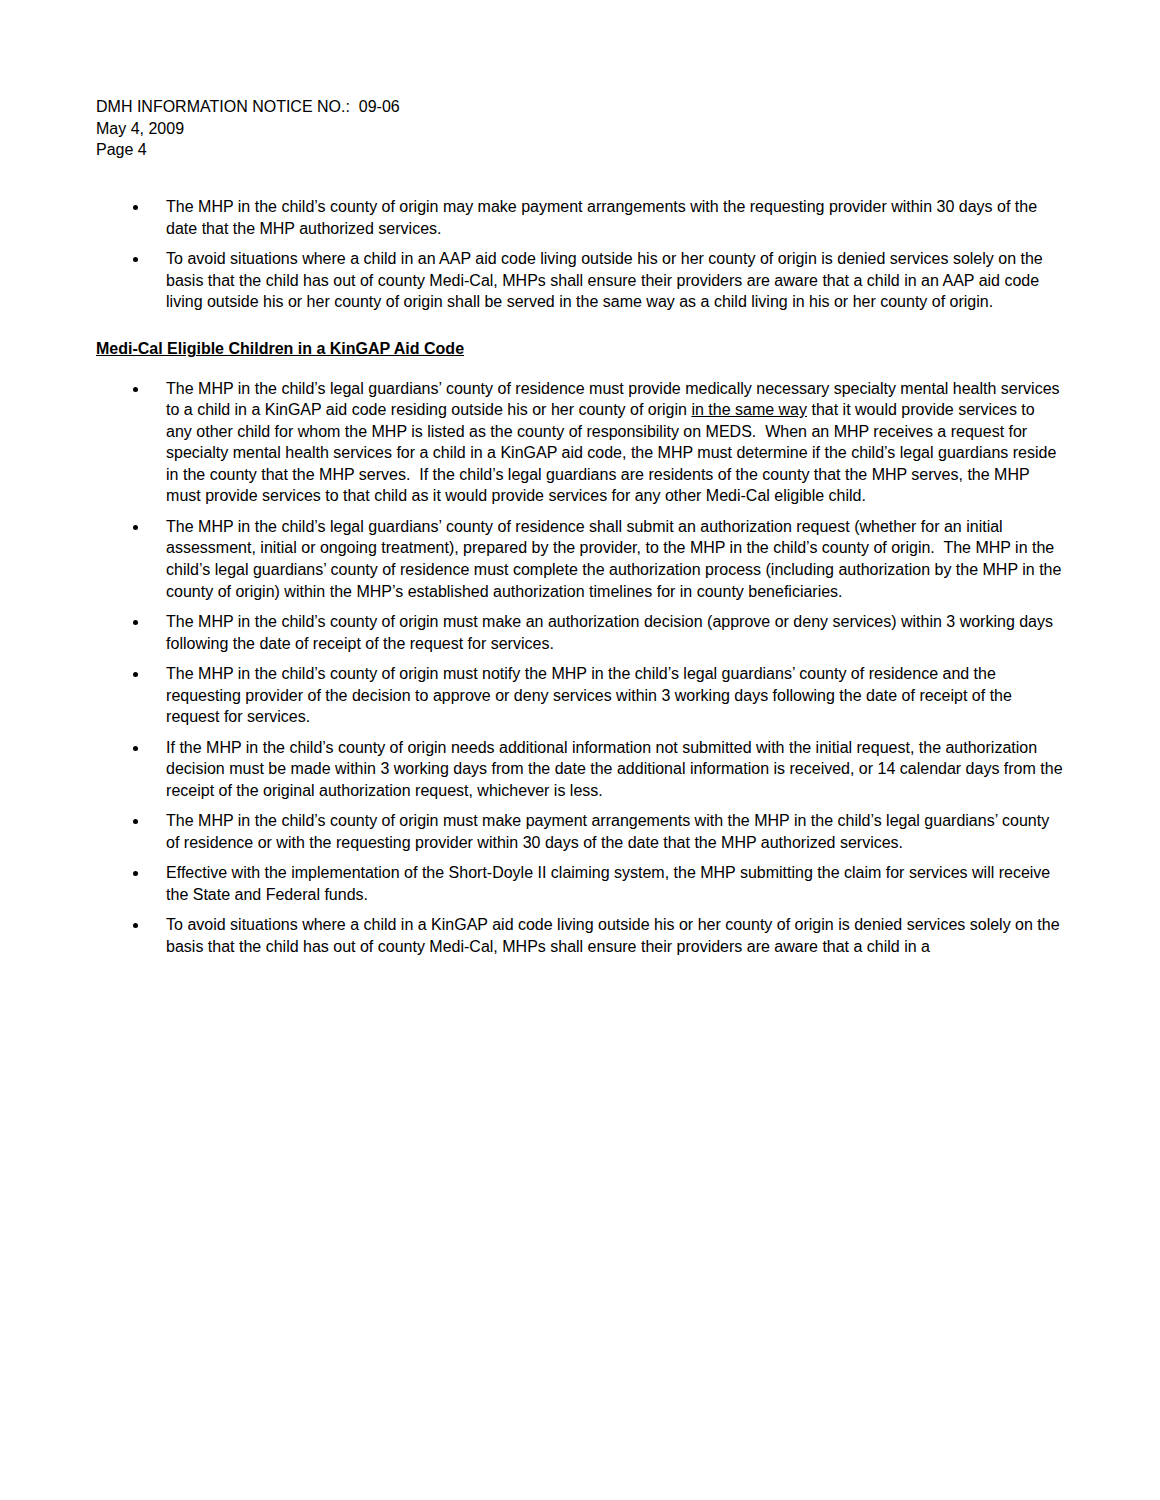DMH INFORMATION NOTICE NO.: 09-06
May 4, 2009
Page 4
The MHP in the child’s county of origin may make payment arrangements with the requesting provider within 30 days of the date that the MHP authorized services.
To avoid situations where a child in an AAP aid code living outside his or her county of origin is denied services solely on the basis that the child has out of county Medi-Cal, MHPs shall ensure their providers are aware that a child in an AAP aid code living outside his or her county of origin shall be served in the same way as a child living in his or her county of origin.
Medi-Cal Eligible Children in a KinGAP Aid Code
The MHP in the child’s legal guardians’ county of residence must provide medically necessary specialty mental health services to a child in a KinGAP aid code residing outside his or her county of origin in the same way that it would provide services to any other child for whom the MHP is listed as the county of responsibility on MEDS. When an MHP receives a request for specialty mental health services for a child in a KinGAP aid code, the MHP must determine if the child’s legal guardians reside in the county that the MHP serves. If the child’s legal guardians are residents of the county that the MHP serves, the MHP must provide services to that child as it would provide services for any other Medi-Cal eligible child.
The MHP in the child’s legal guardians’ county of residence shall submit an authorization request (whether for an initial assessment, initial or ongoing treatment), prepared by the provider, to the MHP in the child’s county of origin. The MHP in the child’s legal guardians’ county of residence must complete the authorization process (including authorization by the MHP in the county of origin) within the MHP’s established authorization timelines for in county beneficiaries.
The MHP in the child’s county of origin must make an authorization decision (approve or deny services) within 3 working days following the date of receipt of the request for services.
The MHP in the child’s county of origin must notify the MHP in the child’s legal guardians’ county of residence and the requesting provider of the decision to approve or deny services within 3 working days following the date of receipt of the request for services.
If the MHP in the child’s county of origin needs additional information not submitted with the initial request, the authorization decision must be made within 3 working days from the date the additional information is received, or 14 calendar days from the receipt of the original authorization request, whichever is less.
The MHP in the child’s county of origin must make payment arrangements with the MHP in the child’s legal guardians’ county of residence or with the requesting provider within 30 days of the date that the MHP authorized services.
Effective with the implementation of the Short-Doyle II claiming system, the MHP submitting the claim for services will receive the State and Federal funds.
To avoid situations where a child in a KinGAP aid code living outside his or her county of origin is denied services solely on the basis that the child has out of county Medi-Cal, MHPs shall ensure their providers are aware that a child in a